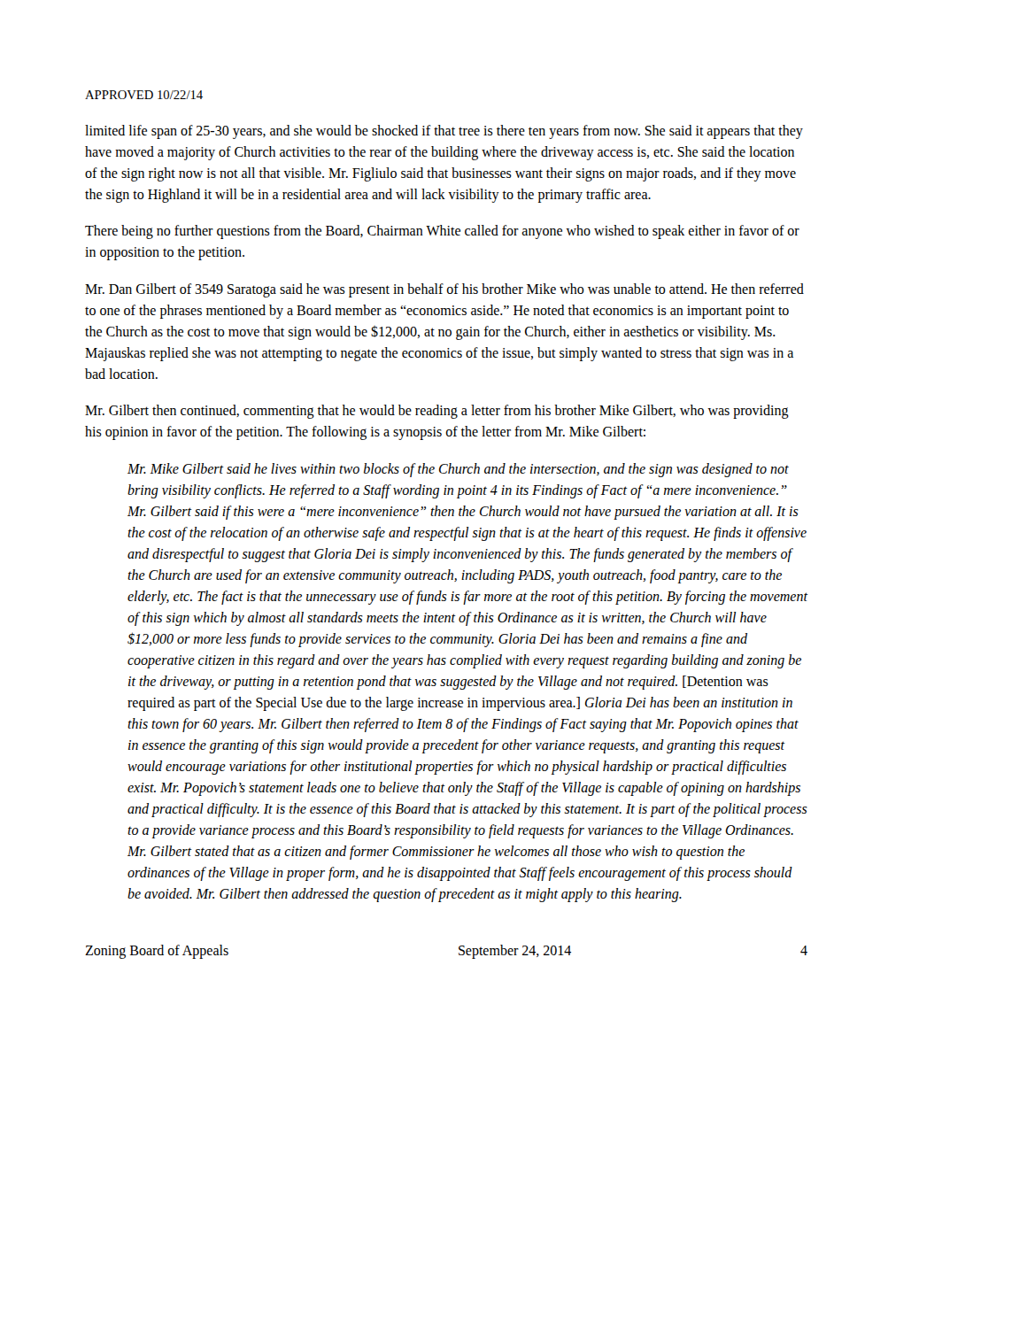APPROVED 10/22/14
limited life span of 25-30 years, and she would be shocked if that tree is there ten years from now. She said it appears that they have moved a majority of Church activities to the rear of the building where the driveway access is, etc. She said the location of the sign right now is not all that visible. Mr. Figliulo said that businesses want their signs on major roads, and if they move the sign to Highland it will be in a residential area and will lack visibility to the primary traffic area.
There being no further questions from the Board, Chairman White called for anyone who wished to speak either in favor of or in opposition to the petition.
Mr. Dan Gilbert of 3549 Saratoga said he was present in behalf of his brother Mike who was unable to attend. He then referred to one of the phrases mentioned by a Board member as “economics aside.” He noted that economics is an important point to the Church as the cost to move that sign would be $12,000, at no gain for the Church, either in aesthetics or visibility. Ms. Majauskas replied she was not attempting to negate the economics of the issue, but simply wanted to stress that sign was in a bad location.
Mr. Gilbert then continued, commenting that he would be reading a letter from his brother Mike Gilbert, who was providing his opinion in favor of the petition. The following is a synopsis of the letter from Mr. Mike Gilbert:
Mr. Mike Gilbert said he lives within two blocks of the Church and the intersection, and the sign was designed to not bring visibility conflicts. He referred to a Staff wording in point 4 in its Findings of Fact of “a mere inconvenience.” Mr. Gilbert said if this were a “mere inconvenience” then the Church would not have pursued the variation at all. It is the cost of the relocation of an otherwise safe and respectful sign that is at the heart of this request. He finds it offensive and disrespectful to suggest that Gloria Dei is simply inconvenienced by this. The funds generated by the members of the Church are used for an extensive community outreach, including PADS, youth outreach, food pantry, care to the elderly, etc. The fact is that the unnecessary use of funds is far more at the root of this petition. By forcing the movement of this sign which by almost all standards meets the intent of this Ordinance as it is written, the Church will have $12,000 or more less funds to provide services to the community. Gloria Dei has been and remains a fine and cooperative citizen in this regard and over the years has complied with every request regarding building and zoning be it the driveway, or putting in a retention pond that was suggested by the Village and not required. [Detention was required as part of the Special Use due to the large increase in impervious area.] Gloria Dei has been an institution in this town for 60 years. Mr. Gilbert then referred to Item 8 of the Findings of Fact saying that Mr. Popovich opines that in essence the granting of this sign would provide a precedent for other variance requests, and granting this request would encourage variations for other institutional properties for which no physical hardship or practical difficulties exist. Mr. Popovich’s statement leads one to believe that only the Staff of the Village is capable of opining on hardships and practical difficulty. It is the essence of this Board that is attacked by this statement. It is part of the political process to a provide variance process and this Board’s responsibility to field requests for variances to the Village Ordinances. Mr. Gilbert stated that as a citizen and former Commissioner he welcomes all those who wish to question the ordinances of the Village in proper form, and he is disappointed that Staff feels encouragement of this process should be avoided. Mr. Gilbert then addressed the question of precedent as it might apply to this hearing.
Zoning Board of Appeals September 24, 2014 4